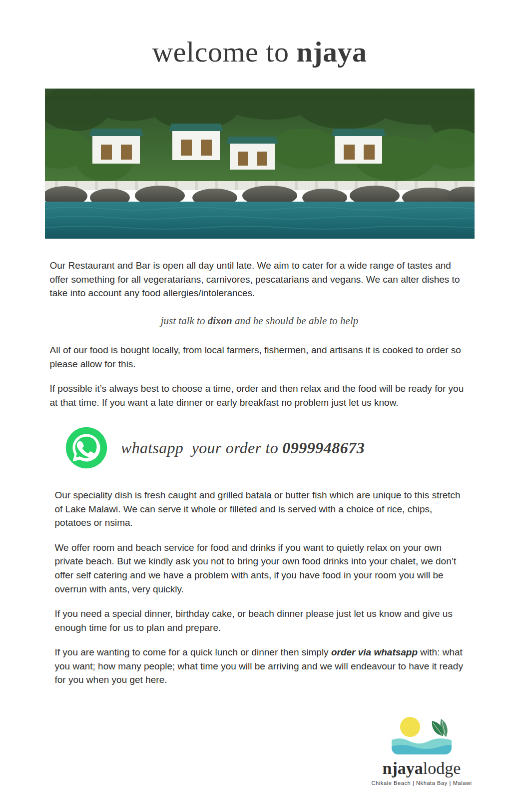welcome to njaya
Our Restaurant and Bar is open all day until late. We aim to cater for a wide range of tastes and offer something for all vegeratarians, carnivores, pescatarians and vegans. We can alter dishes to take into account any food allergies/intolerances.
just talk to dixon and he should be able to help
All of our food is bought locally, from local farmers, fishermen, and artisans it is cooked to order so please allow for this.
If possible it’s always best to choose a time, order and then relax and the food will be ready for you at that time. If you want a late dinner or early breakfast no problem just let us know.
whatsapp your order to 0999948673
Our speciality dish is fresh caught and grilled batala or butter fish which are unique to this stretch of Lake Malawi. We can serve it whole or filleted and is served with a choice of rice, chips, potatoes or nsima.
We offer room and beach service for food and drinks if you want to quietly relax on your own private beach. But we kindly ask you not to bring your own food drinks into your chalet, we don’t offer self catering and we have a problem with ants, if you have food in your room you will be overrun with ants, very quickly.
If you need a special dinner, birthday cake, or beach dinner please just let us know and give us enough time for us to plan and prepare.
If you are wanting to come for a quick lunch or dinner then simply order via whatsapp with: what you want; how many people; what time you will be arriving and we will endeavour to have it ready for you when you get here.
njaya lodge
Chikale Beach | Nkhata Bay | Malawi